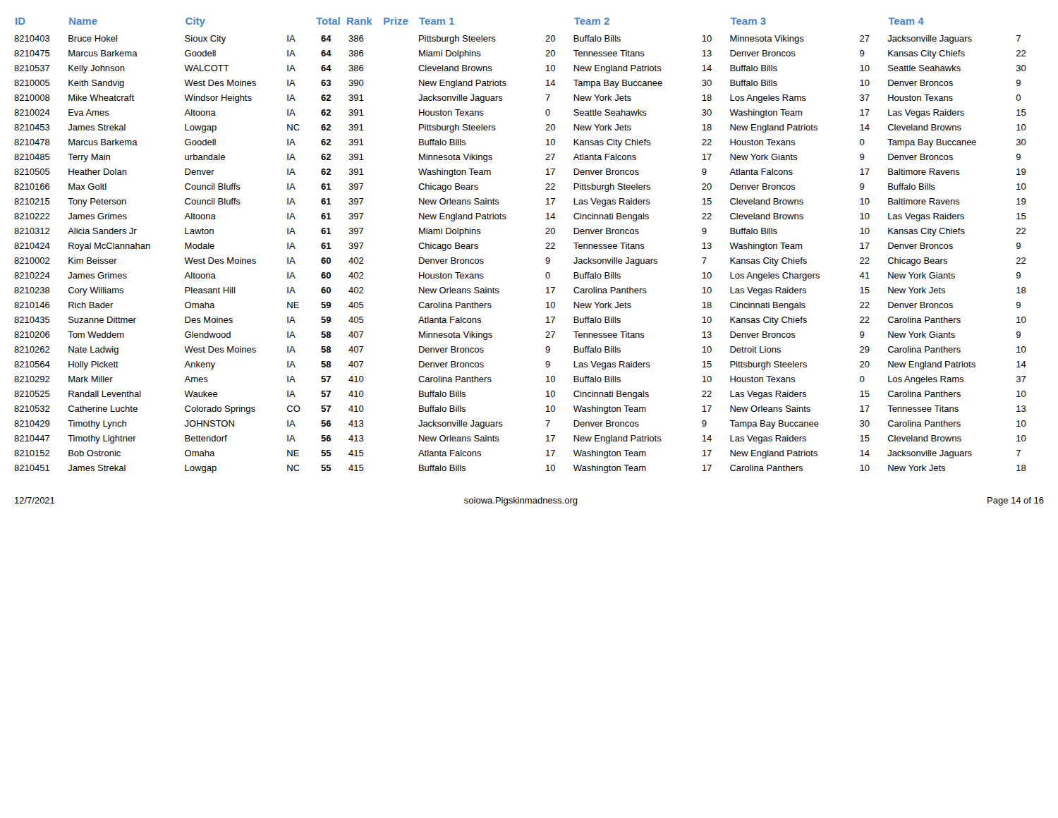| ID | Name | City | | Total | Rank | Prize | Team 1 | | Team 2 | | Team 3 | | Team 4 | |
| --- | --- | --- | --- | --- | --- | --- | --- | --- | --- | --- | --- | --- | --- | --- |
| 8210403 | Bruce Hokel | Sioux City | IA | 64 | 386 | | Pittsburgh Steelers | 20 | Buffalo Bills | 10 | Minnesota Vikings | 27 | Jacksonville Jaguars | 7 |
| 8210475 | Marcus Barkema | Goodell | IA | 64 | 386 | | Miami Dolphins | 20 | Tennessee Titans | 13 | Denver Broncos | 9 | Kansas City Chiefs | 22 |
| 8210537 | Kelly Johnson | WALCOTT | IA | 64 | 386 | | Cleveland Browns | 10 | New England Patriots | 14 | Buffalo Bills | 10 | Seattle Seahawks | 30 |
| 8210005 | Keith Sandvig | West Des Moines | IA | 63 | 390 | | New England Patriots | 14 | Tampa Bay Buccanee | 30 | Buffalo Bills | 10 | Denver Broncos | 9 |
| 8210008 | Mike Wheatcraft | Windsor Heights | IA | 62 | 391 | | Jacksonville Jaguars | 7 | New York Jets | 18 | Los Angeles Rams | 37 | Houston Texans | 0 |
| 8210024 | Eva Ames | Altoona | IA | 62 | 391 | | Houston Texans | 0 | Seattle Seahawks | 30 | Washington Team | 17 | Las Vegas Raiders | 15 |
| 8210453 | James Strekal | Lowgap | NC | 62 | 391 | | Pittsburgh Steelers | 20 | New York Jets | 18 | New England Patriots | 14 | Cleveland Browns | 10 |
| 8210478 | Marcus Barkema | Goodell | IA | 62 | 391 | | Buffalo Bills | 10 | Kansas City Chiefs | 22 | Houston Texans | 0 | Tampa Bay Buccanee | 30 |
| 8210485 | Terry Main | urbandale | IA | 62 | 391 | | Minnesota Vikings | 27 | Atlanta Falcons | 17 | New York Giants | 9 | Denver Broncos | 9 |
| 8210505 | Heather Dolan | Denver | IA | 62 | 391 | | Washington Team | 17 | Denver Broncos | 9 | Atlanta Falcons | 17 | Baltimore Ravens | 19 |
| 8210166 | Max Goltl | Council Bluffs | IA | 61 | 397 | | Chicago Bears | 22 | Pittsburgh Steelers | 20 | Denver Broncos | 9 | Buffalo Bills | 10 |
| 8210215 | Tony Peterson | Council Bluffs | IA | 61 | 397 | | New Orleans Saints | 17 | Las Vegas Raiders | 15 | Cleveland Browns | 10 | Baltimore Ravens | 19 |
| 8210222 | James Grimes | Altoona | IA | 61 | 397 | | New England Patriots | 14 | Cincinnati Bengals | 22 | Cleveland Browns | 10 | Las Vegas Raiders | 15 |
| 8210312 | Alicia Sanders Jr | Lawton | IA | 61 | 397 | | Miami Dolphins | 20 | Denver Broncos | 9 | Buffalo Bills | 10 | Kansas City Chiefs | 22 |
| 8210424 | Royal McClannahan | Modale | IA | 61 | 397 | | Chicago Bears | 22 | Tennessee Titans | 13 | Washington Team | 17 | Denver Broncos | 9 |
| 8210002 | Kim Beisser | West Des Moines | IA | 60 | 402 | | Denver Broncos | 9 | Jacksonville Jaguars | 7 | Kansas City Chiefs | 22 | Chicago Bears | 22 |
| 8210224 | James Grimes | Altoona | IA | 60 | 402 | | Houston Texans | 0 | Buffalo Bills | 10 | Los Angeles Chargers | 41 | New York Giants | 9 |
| 8210238 | Cory Williams | Pleasant Hill | IA | 60 | 402 | | New Orleans Saints | 17 | Carolina Panthers | 10 | Las Vegas Raiders | 15 | New York Jets | 18 |
| 8210146 | Rich Bader | Omaha | NE | 59 | 405 | | Carolina Panthers | 10 | New York Jets | 18 | Cincinnati Bengals | 22 | Denver Broncos | 9 |
| 8210435 | Suzanne Dittmer | Des Moines | IA | 59 | 405 | | Atlanta Falcons | 17 | Buffalo Bills | 10 | Kansas City Chiefs | 22 | Carolina Panthers | 10 |
| 8210206 | Tom Weddem | Glendwood | IA | 58 | 407 | | Minnesota Vikings | 27 | Tennessee Titans | 13 | Denver Broncos | 9 | New York Giants | 9 |
| 8210262 | Nate Ladwig | West Des Moines | IA | 58 | 407 | | Denver Broncos | 9 | Buffalo Bills | 10 | Detroit Lions | 29 | Carolina Panthers | 10 |
| 8210564 | Holly Pickett | Ankeny | IA | 58 | 407 | | Denver Broncos | 9 | Las Vegas Raiders | 15 | Pittsburgh Steelers | 20 | New England Patriots | 14 |
| 8210292 | Mark Miller | Ames | IA | 57 | 410 | | Carolina Panthers | 10 | Buffalo Bills | 10 | Houston Texans | 0 | Los Angeles Rams | 37 |
| 8210525 | Randall Leventhal | Waukee | IA | 57 | 410 | | Buffalo Bills | 10 | Cincinnati Bengals | 22 | Las Vegas Raiders | 15 | Carolina Panthers | 10 |
| 8210532 | Catherine Luchte | Colorado Springs | CO | 57 | 410 | | Buffalo Bills | 10 | Washington Team | 17 | New Orleans Saints | 17 | Tennessee Titans | 13 |
| 8210429 | Timothy Lynch | JOHNSTON | IA | 56 | 413 | | Jacksonville Jaguars | 7 | Denver Broncos | 9 | Tampa Bay Buccanee | 30 | Carolina Panthers | 10 |
| 8210447 | Timothy Lightner | Bettendorf | IA | 56 | 413 | | New Orleans Saints | 17 | New England Patriots | 14 | Las Vegas Raiders | 15 | Cleveland Browns | 10 |
| 8210152 | Bob Ostronic | Omaha | NE | 55 | 415 | | Atlanta Falcons | 17 | Washington Team | 17 | New England Patriots | 14 | Jacksonville Jaguars | 7 |
| 8210451 | James Strekal | Lowgap | NC | 55 | 415 | | Buffalo Bills | 10 | Washington Team | 17 | Carolina Panthers | 10 | New York Jets | 18 |
12/7/2021
soiowa.Pigskinmadness.org
Page 14 of 16